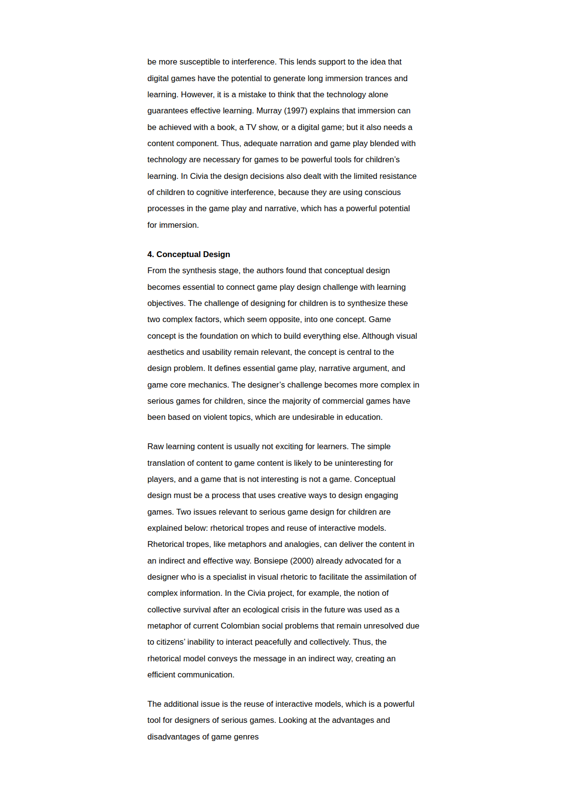be more susceptible to interference. This lends support to the idea that digital games have the potential to generate long immersion trances and learning. However, it is a mistake to think that the technology alone guarantees effective learning. Murray (1997) explains that immersion can be achieved with a book, a TV show, or a digital game; but it also needs a content component. Thus, adequate narration and game play blended with technology are necessary for games to be powerful tools for children’s learning. In Civia the design decisions also dealt with the limited resistance of children to cognitive interference, because they are using conscious processes in the game play and narrative, which has a powerful potential for immersion.
4. Conceptual Design
From the synthesis stage, the authors found that conceptual design becomes essential to connect game play design challenge with learning objectives. The challenge of designing for children is to synthesize these two complex factors, which seem opposite, into one concept. Game concept is the foundation on which to build everything else. Although visual aesthetics and usability remain relevant, the concept is central to the design problem. It defines essential game play, narrative argument, and game core mechanics. The designer’s challenge becomes more complex in serious games for children, since the majority of commercial games have been based on violent topics, which are undesirable in education.
Raw learning content is usually not exciting for learners. The simple translation of content to game content is likely to be uninteresting for players, and a game that is not interesting is not a game. Conceptual design must be a process that uses creative ways to design engaging games. Two issues relevant to serious game design for children are explained below: rhetorical tropes and reuse of interactive models. Rhetorical tropes, like metaphors and analogies, can deliver the content in an indirect and effective way. Bonsiepe (2000) already advocated for a designer who is a specialist in visual rhetoric to facilitate the assimilation of complex information. In the Civia project, for example, the notion of collective survival after an ecological crisis in the future was used as a metaphor of current Colombian social problems that remain unresolved due to citizens’ inability to interact peacefully and collectively. Thus, the rhetorical model conveys the message in an indirect way, creating an efficient communication.
The additional issue is the reuse of interactive models, which is a powerful tool for designers of serious games. Looking at the advantages and disadvantages of game genres